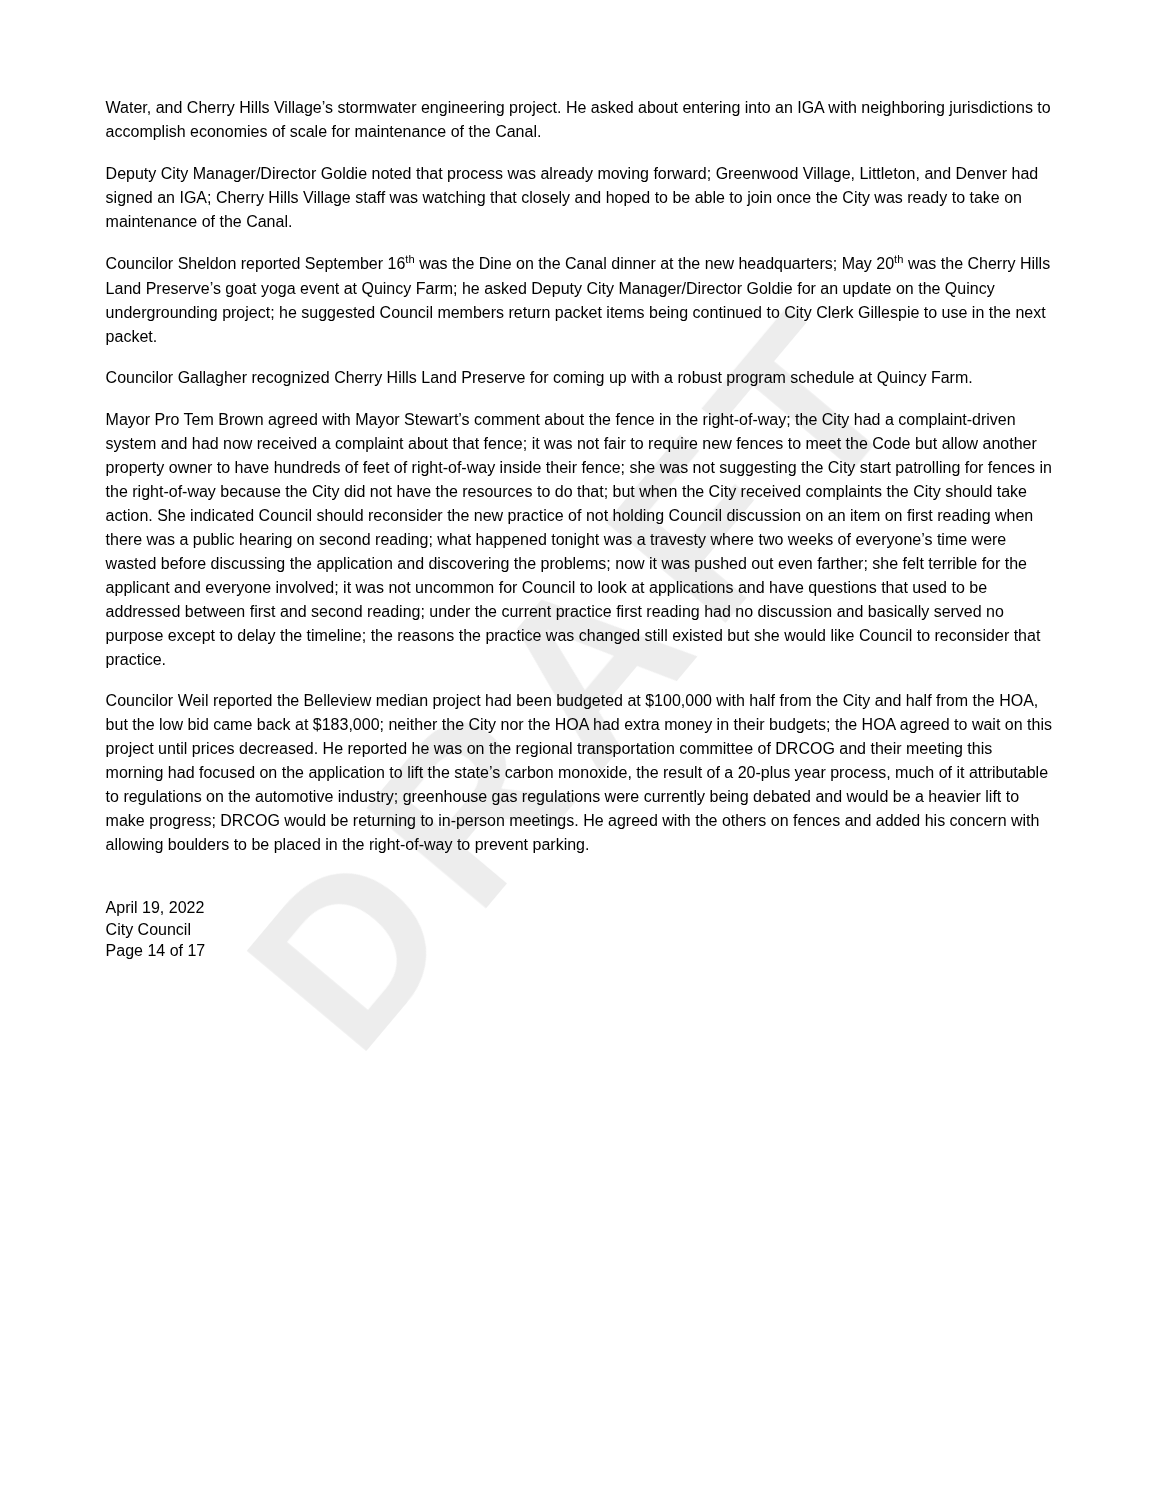DRAFT
Water, and Cherry Hills Village’s stormwater engineering project. He asked about entering into an IGA with neighboring jurisdictions to accomplish economies of scale for maintenance of the Canal.
Deputy City Manager/Director Goldie noted that process was already moving forward; Greenwood Village, Littleton, and Denver had signed an IGA; Cherry Hills Village staff was watching that closely and hoped to be able to join once the City was ready to take on maintenance of the Canal.
Councilor Sheldon reported September 16th was the Dine on the Canal dinner at the new headquarters; May 20th was the Cherry Hills Land Preserve’s goat yoga event at Quincy Farm; he asked Deputy City Manager/Director Goldie for an update on the Quincy undergrounding project; he suggested Council members return packet items being continued to City Clerk Gillespie to use in the next packet.
Councilor Gallagher recognized Cherry Hills Land Preserve for coming up with a robust program schedule at Quincy Farm.
Mayor Pro Tem Brown agreed with Mayor Stewart’s comment about the fence in the right-of-way; the City had a complaint-driven system and had now received a complaint about that fence; it was not fair to require new fences to meet the Code but allow another property owner to have hundreds of feet of right-of-way inside their fence; she was not suggesting the City start patrolling for fences in the right-of-way because the City did not have the resources to do that; but when the City received complaints the City should take action. She indicated Council should reconsider the new practice of not holding Council discussion on an item on first reading when there was a public hearing on second reading; what happened tonight was a travesty where two weeks of everyone’s time were wasted before discussing the application and discovering the problems; now it was pushed out even farther; she felt terrible for the applicant and everyone involved; it was not uncommon for Council to look at applications and have questions that used to be addressed between first and second reading; under the current practice first reading had no discussion and basically served no purpose except to delay the timeline; the reasons the practice was changed still existed but she would like Council to reconsider that practice.
Councilor Weil reported the Belleview median project had been budgeted at $100,000 with half from the City and half from the HOA, but the low bid came back at $183,000; neither the City nor the HOA had extra money in their budgets; the HOA agreed to wait on this project until prices decreased. He reported he was on the regional transportation committee of DRCOG and their meeting this morning had focused on the application to lift the state’s carbon monoxide, the result of a 20-plus year process, much of it attributable to regulations on the automotive industry; greenhouse gas regulations were currently being debated and would be a heavier lift to make progress; DRCOG would be returning to in-person meetings. He agreed with the others on fences and added his concern with allowing boulders to be placed in the right-of-way to prevent parking.
April 19, 2022
City Council
Page 14 of 17